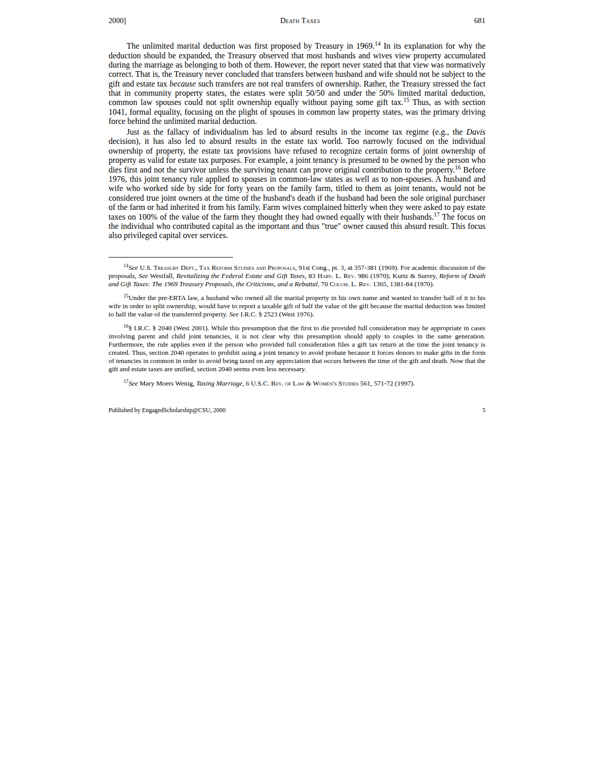2000] Death Taxes 681
The unlimited marital deduction was first proposed by Treasury in 1969.14 In its explanation for why the deduction should be expanded, the Treasury observed that most husbands and wives view property accumulated during the marriage as belonging to both of them. However, the report never stated that that view was normatively correct. That is, the Treasury never concluded that transfers between husband and wife should not be subject to the gift and estate tax because such transfers are not real transfers of ownership. Rather, the Treasury stressed the fact that in community property states, the estates were split 50/50 and under the 50% limited marital deduction, common law spouses could not split ownership equally without paying some gift tax.15 Thus, as with section 1041, formal equality, focusing on the plight of spouses in common law property states, was the primary driving force behind the unlimited marital deduction.
Just as the fallacy of individualism has led to absurd results in the income tax regime (e.g., the Davis decision), it has also led to absurd results in the estate tax world. Too narrowly focused on the individual ownership of property, the estate tax provisions have refused to recognize certain forms of joint ownership of property as valid for estate tax purposes. For example, a joint tenancy is presumed to be owned by the person who dies first and not the survivor unless the surviving tenant can prove original contribution to the property.16 Before 1976, this joint tenancy rule applied to spouses in common-law states as well as to non-spouses. A husband and wife who worked side by side for forty years on the family farm, titled to them as joint tenants, would not be considered true joint owners at the time of the husband's death if the husband had been the sole original purchaser of the farm or had inherited it from his family. Farm wives complained bitterly when they were asked to pay estate taxes on 100% of the value of the farm they thought they had owned equally with their husbands.17 The focus on the individual who contributed capital as the important and thus "true" owner caused this absurd result. This focus also privileged capital over services.
14See U.S. Treasury Dept., Tax Reform Studies and Proposals, 91st Cong., pt. 3, at 357-381 (1969). For academic discussion of the proposals, See Westfall, Revitalizing the Federal Estate and Gift Taxes, 83 Harv. L. Rev. 986 (1970); Kurtz & Surrey, Reform of Death and Gift Taxes: The 1969 Treasury Proposals, the Criticisms, and a Rebuttal, 70 Colum. L. Rev. 1365, 1381-84 (1970).
15Under the pre-ERTA law, a husband who owned all the marital property in his own name and wanted to transfer half of it to his wife in order to split ownership, would have to report a taxable gift of half the value of the gift because the marital deduction was limited to half the value of the transferred property. See I.R.C. § 2523 (West 1976).
16§ I.R.C. § 2040 (West 2001). While this presumption that the first to die provided full consideration may be appropriate in cases involving parent and child joint tenancies, it is not clear why this presumption should apply to couples in the same generation. Furthermore, the rule applies even if the person who provided full consideration files a gift tax return at the time the joint tenancy is created. Thus, section 2040 operates to prohibit using a joint tenancy to avoid probate because it forces donors to make gifts in the form of tenancies in common in order to avoid being taxed on any appreciation that occurs between the time of the gift and death. Now that the gift and estate taxes are unified, section 2040 seems even less necessary.
17See Mary Moers Wenig, Taxing Marriage, 6 U.S.C. Rev. of Law & Women's Studies 561, 571-72 (1997).
Published by EngagedScholarship@CSU, 2000 5